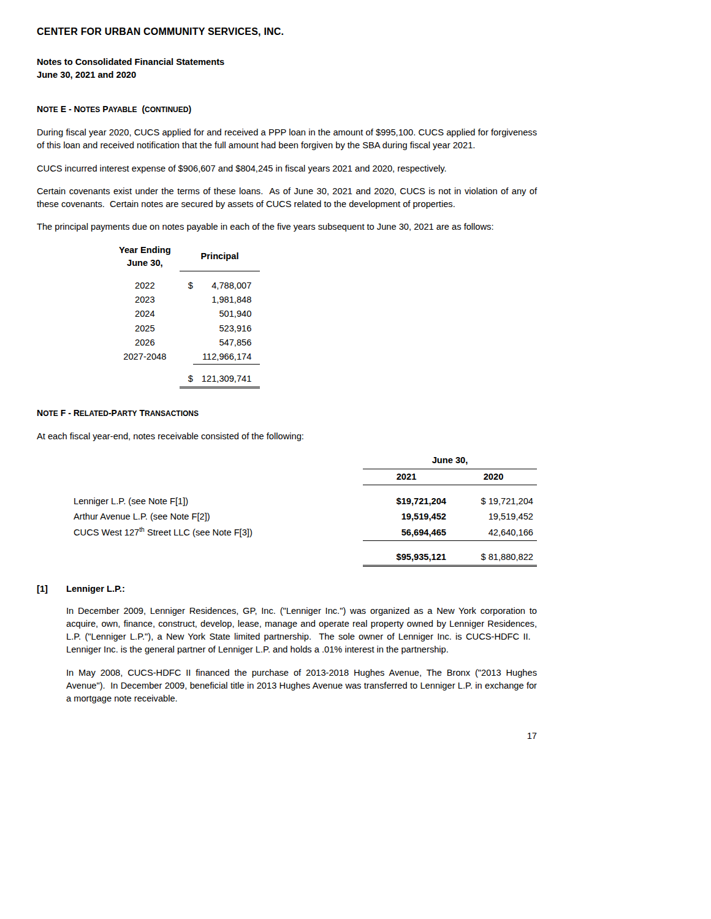CENTER FOR URBAN COMMUNITY SERVICES, INC.
Notes to Consolidated Financial Statements
June 30, 2021 and 2020
NOTE E - NOTES PAYABLE (CONTINUED)
During fiscal year 2020, CUCS applied for and received a PPP loan in the amount of $995,100. CUCS applied for forgiveness of this loan and received notification that the full amount had been forgiven by the SBA during fiscal year 2021.
CUCS incurred interest expense of $906,607 and $804,245 in fiscal years 2021 and 2020, respectively.
Certain covenants exist under the terms of these loans. As of June 30, 2021 and 2020, CUCS is not in violation of any of these covenants. Certain notes are secured by assets of CUCS related to the development of properties.
The principal payments due on notes payable in each of the five years subsequent to June 30, 2021 are as follows:
| Year Ending June 30, | Principal |
| --- | --- |
| 2022 | $ | 4,788,007 |
| 2023 | | 1,981,848 |
| 2024 | | 501,940 |
| 2025 | | 523,916 |
| 2026 | | 547,856 |
| 2027-2048 | | 112,966,174 |
| | $ | 121,309,741 |
NOTE F - RELATED-PARTY TRANSACTIONS
At each fiscal year-end, notes receivable consisted of the following:
| | June 30, |
| | 2021 | 2020 |
| Lenniger L.P. (see Note F[1]) | $19,721,204 | $ 19,721,204 |
| Arthur Avenue L.P. (see Note F[2]) | 19,519,452 | 19,519,452 |
| CUCS West 127 th Street LLC (see Note F[3]) | 56,694,465 | 42,640,166 |
| | $95,935,121 | $ 81,880,822 |
[1]
Lenniger L.P.:
In December 2009, Lenniger Residences, GP, Inc. ("Lenniger Inc.") was organized as a New York corporation to acquire, own, finance, construct, develop, lease, manage and operate real property owned by Lenniger Residences, L.P. ("Lenniger L.P."), a New York State limited partnership. The sole owner of Lenniger Inc. is CUCS-HDFC II. Lenniger Inc. is the general partner of Lenniger L.P. and holds a .01% interest in the partnership.
In May 2008, CUCS-HDFC II financed the purchase of 2013-2018 Hughes Avenue, The Bronx ("2013 Hughes Avenue"). In December 2009, beneficial title in 2013 Hughes Avenue was transferred to Lenniger L.P. in exchange for a mortgage note receivable.
17